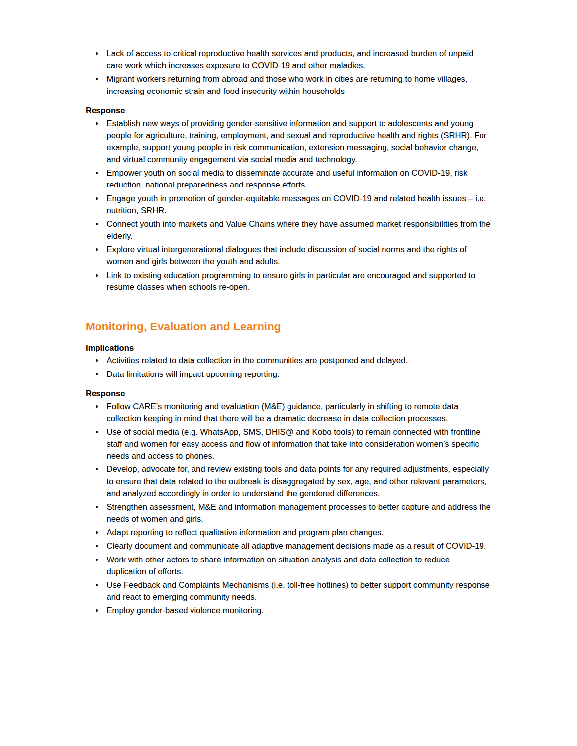Lack of access to critical reproductive health services and products, and increased burden of unpaid care work which increases exposure to COVID-19 and other maladies.
Migrant workers returning from abroad and those who work in cities are returning to home villages, increasing economic strain and food insecurity within households
Response
Establish new ways of providing gender-sensitive information and support to adolescents and young people for agriculture, training, employment, and sexual and reproductive health and rights (SRHR). For example, support young people in risk communication, extension messaging, social behavior change, and virtual community engagement via social media and technology.
Empower youth on social media to disseminate accurate and useful information on COVID-19, risk reduction, national preparedness and response efforts.
Engage youth in promotion of gender-equitable messages on COVID-19 and related health issues – i.e. nutrition, SRHR.
Connect youth into markets and Value Chains where they have assumed market responsibilities from the elderly.
Explore virtual intergenerational dialogues that include discussion of social norms and the rights of women and girls between the youth and adults.
Link to existing education programming to ensure girls in particular are encouraged and supported to resume classes when schools re-open.
Monitoring, Evaluation and Learning
Implications
Activities related to data collection in the communities are postponed and delayed.
Data limitations will impact upcoming reporting.
Response
Follow CARE’s monitoring and evaluation (M&E) guidance, particularly in shifting to remote data collection keeping in mind that there will be a dramatic decrease in data collection processes.
Use of social media (e.g. WhatsApp, SMS, DHIS@ and Kobo tools) to remain connected with frontline staff and women for easy access and flow of information that take into consideration women’s specific needs and access to phones.
Develop, advocate for, and review existing tools and data points for any required adjustments, especially to ensure that data related to the outbreak is disaggregated by sex, age, and other relevant parameters, and analyzed accordingly in order to understand the gendered differences.
Strengthen assessment, M&E and information management processes to better capture and address the needs of women and girls.
Adapt reporting to reflect qualitative information and program plan changes.
Clearly document and communicate all adaptive management decisions made as a result of COVID-19.
Work with other actors to share information on situation analysis and data collection to reduce duplication of efforts.
Use Feedback and Complaints Mechanisms (i.e. toll-free hotlines) to better support community response and react to emerging community needs.
Employ gender-based violence monitoring.